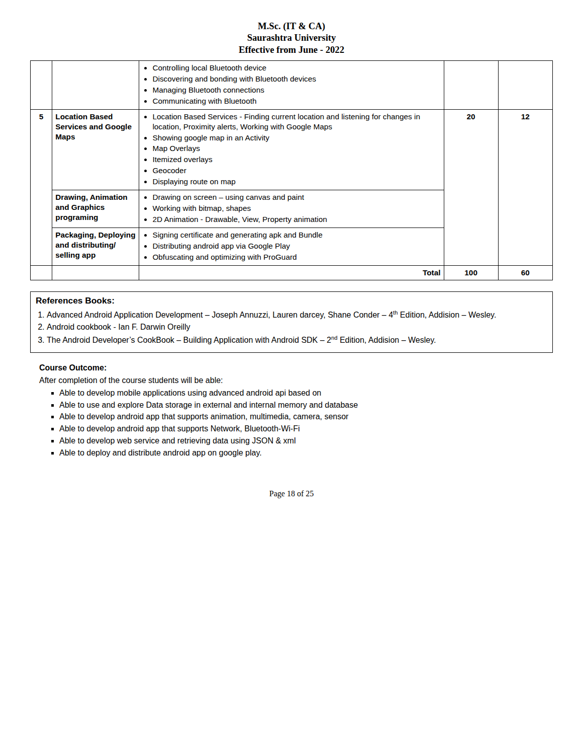M.Sc. (IT & CA)
Saurashtra University
Effective from June - 2022
| | | Controlling local Bluetooth device Discovering and bonding with Bluetooth devices Managing Bluetooth connections Communicating with Bluetooth | | |
| 5 | Location Based Services and Google Maps | Location Based Services - Finding current location and listening for changes in location, Proximity alerts, Working with Google Maps Showing google map in an Activity Map Overlays Itemized overlays Geocoder Displaying route on map | 20 | 12 |
| Drawing, Animation and Graphics programing | Drawing on screen – using canvas and paint Working with bitmap, shapes 2D Animation - Drawable, View, Property animation |
| Packaging, Deploying and distributing/ selling app | Signing certificate and generating apk and Bundle Distributing android app via Google Play Obfuscating and optimizing with ProGuard |
| | | Total | 100 | 60 |
References Books:
Advanced Android Application Development – Joseph Annuzzi, Lauren darcey, Shane Conder – 4th Edition, Addision – Wesley.
Android cookbook - Ian F. Darwin Oreilly
The Android Developer’s CookBook – Building Application with Android SDK – 2nd Edition, Addision – Wesley.
Course Outcome:
After completion of the course students will be able:
Able to develop mobile applications using advanced android api based on
Able to use and explore Data storage in external and internal memory and database
Able to develop android app that supports animation, multimedia, camera, sensor
Able to develop android app that supports Network, Bluetooth-Wi-Fi
Able to develop web service and retrieving data using JSON & xml
Able to deploy and distribute android app on google play.
Page 18 of 25